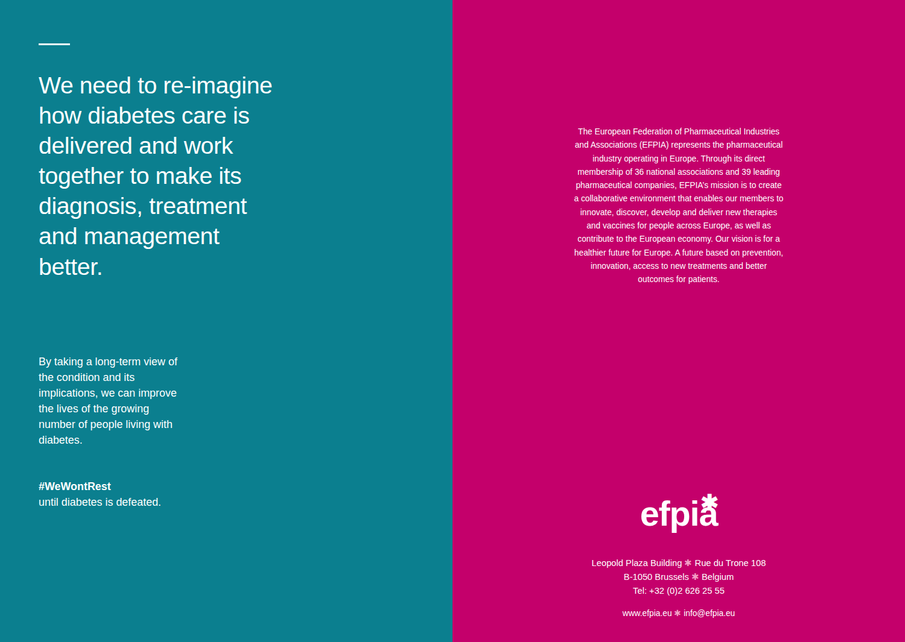We need to re-imagine how diabetes care is delivered and work together to make its diagnosis, treatment and management better.
By taking a long-term view of the condition and its implications, we can improve the lives of the growing number of people living with diabetes.
#WeWontRest until diabetes is defeated.
The European Federation of Pharmaceutical Industries and Associations (EFPIA) represents the pharmaceutical industry operating in Europe. Through its direct membership of 36 national associations and 39 leading pharmaceutical companies, EFPIA’s mission is to create a collaborative environment that enables our members to innovate, discover, develop and deliver new therapies and vaccines for people across Europe, as well as contribute to the European economy. Our vision is for a healthier future for Europe. A future based on prevention, innovation, access to new treatments and better outcomes for patients.
efpia✱
Leopold Plaza Building ✱ Rue du Trone 108
B-1050 Brussels ✱ Belgium
Tel: +32 (0)2 626 25 55
www.efpia.eu ✱ info@efpia.eu